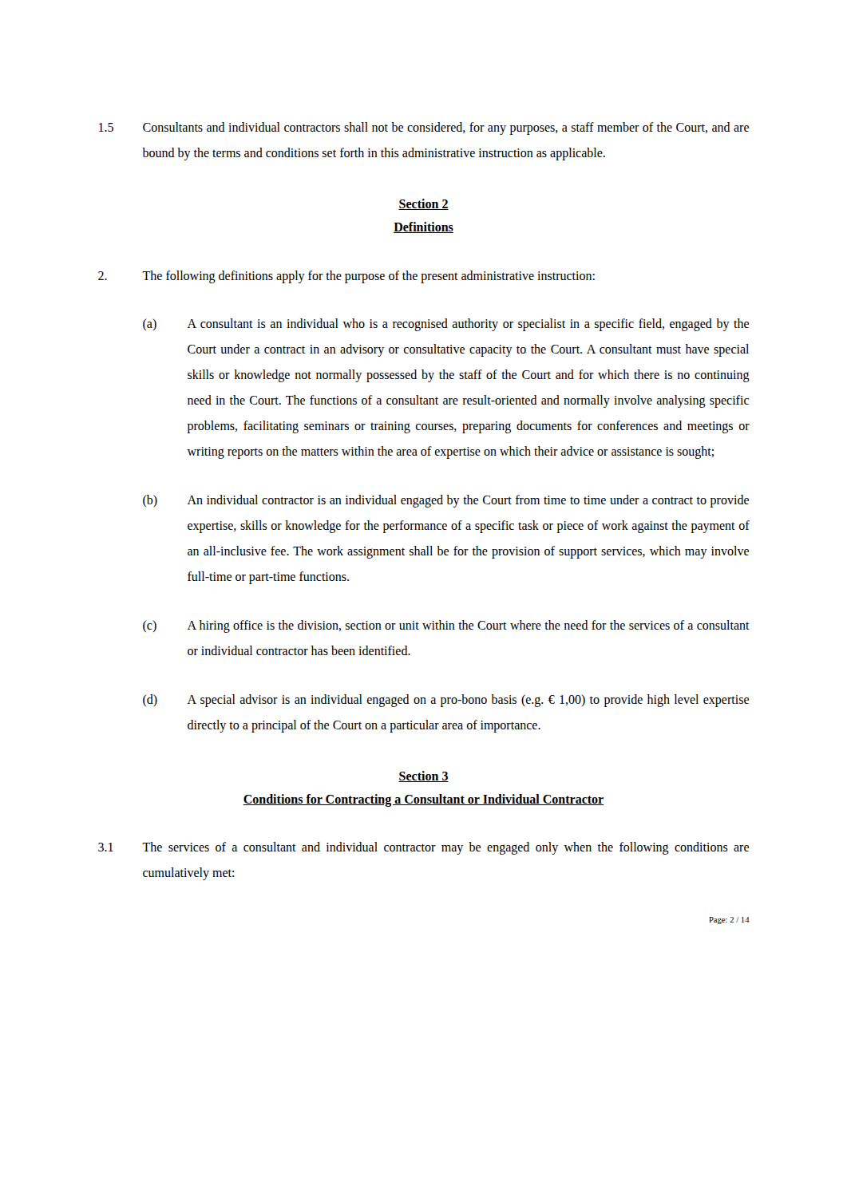1.5
Consultants and individual contractors shall not be considered, for any purposes, a staff member of the Court, and are bound by the terms and conditions set forth in this administrative instruction as applicable.
Section 2
Definitions
2.
The following definitions apply for the purpose of the present administrative instruction:
(a)
A consultant is an individual who is a recognised authority or specialist in a specific field, engaged by the Court under a contract in an advisory or consultative capacity to the Court. A consultant must have special skills or knowledge not normally possessed by the staff of the Court and for which there is no continuing need in the Court. The functions of a consultant are result-oriented and normally involve analysing specific problems, facilitating seminars or training courses, preparing documents for conferences and meetings or writing reports on the matters within the area of expertise on which their advice or assistance is sought;
(b)
An individual contractor is an individual engaged by the Court from time to time under a contract to provide expertise, skills or knowledge for the performance of a specific task or piece of work against the payment of an all-inclusive fee. The work assignment shall be for the provision of support services, which may involve full-time or part-time functions.
(c)
A hiring office is the division, section or unit within the Court where the need for the services of a consultant or individual contractor has been identified.
(d)
A special advisor is an individual engaged on a pro-bono basis (e.g. € 1,00) to provide high level expertise directly to a principal of the Court on a particular area of importance.
Section 3
Conditions for Contracting a Consultant or Individual Contractor
3.1
The services of a consultant and individual contractor may be engaged only when the following conditions are cumulatively met:
Page: 2 / 14